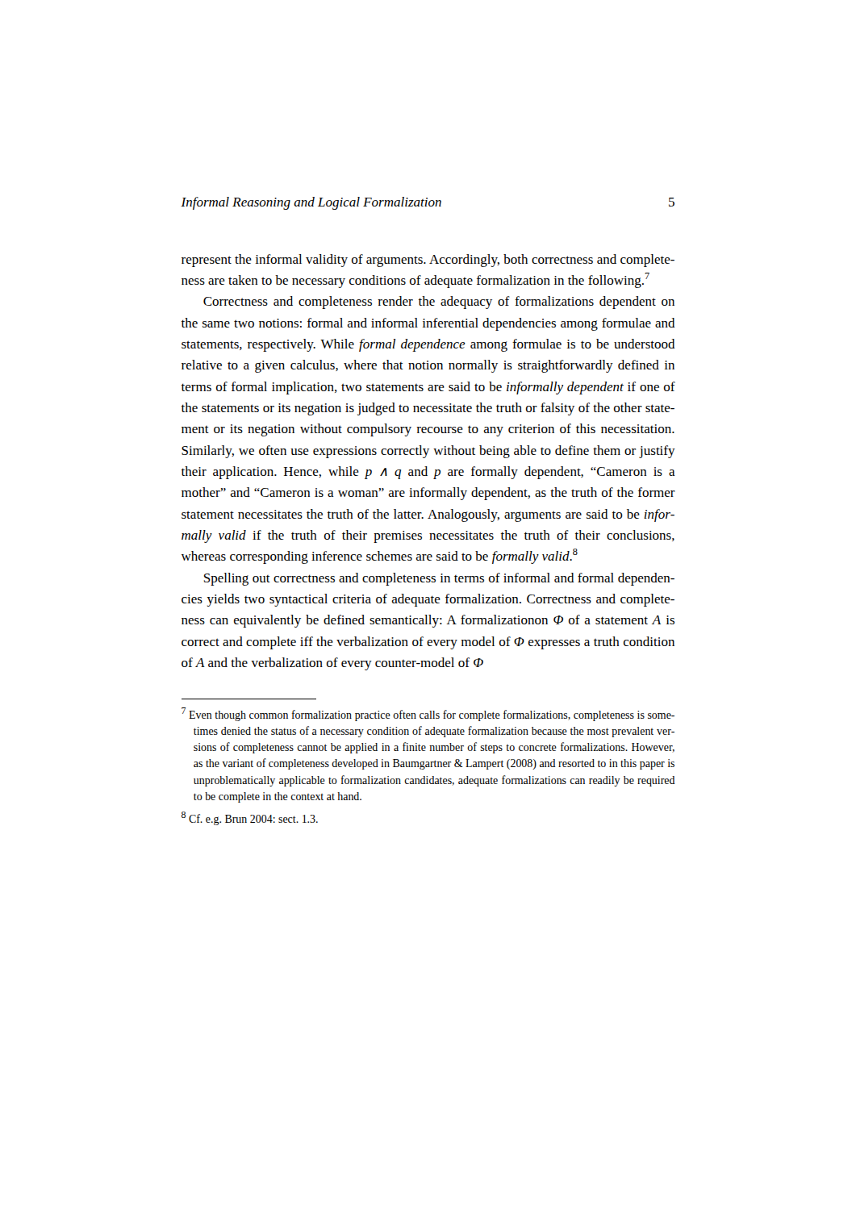Informal Reasoning and Logical Formalization 5
represent the informal validity of arguments. Accordingly, both correctness and completeness are taken to be necessary conditions of adequate formalization in the following.7
Correctness and completeness render the adequacy of formalizations dependent on the same two notions: formal and informal inferential dependencies among formulae and statements, respectively. While formal dependence among formulae is to be understood relative to a given calculus, where that notion normally is straightforwardly defined in terms of formal implication, two statements are said to be informally dependent if one of the statements or its negation is judged to necessitate the truth or falsity of the other statement or its negation without compulsory recourse to any criterion of this necessitation. Similarly, we often use expressions correctly without being able to define them or justify their application. Hence, while p ∧ q and p are formally dependent, “Cameron is a mother” and “Cameron is a woman” are informally dependent, as the truth of the former statement necessitates the truth of the latter. Analogously, arguments are said to be informally valid if the truth of their premises necessitates the truth of their conclusions, whereas corresponding inference schemes are said to be formally valid.8
Spelling out correctness and completeness in terms of informal and formal dependencies yields two syntactical criteria of adequate formalization. Correctness and completeness can equivalently be defined semantically: A formalizationon Φ of a statement A is correct and complete iff the verbalization of every model of Φ expresses a truth condition of A and the verbalization of every counter-model of Φ
7 Even though common formalization practice often calls for complete formalizations, completeness is sometimes denied the status of a necessary condition of adequate formalization because the most prevalent versions of completeness cannot be applied in a finite number of steps to concrete formalizations. However, as the variant of completeness developed in Baumgartner & Lampert (2008) and resorted to in this paper is unproblematically applicable to formalization candidates, adequate formalizations can readily be required to be complete in the context at hand.
8 Cf. e.g. Brun 2004: sect. 1.3.